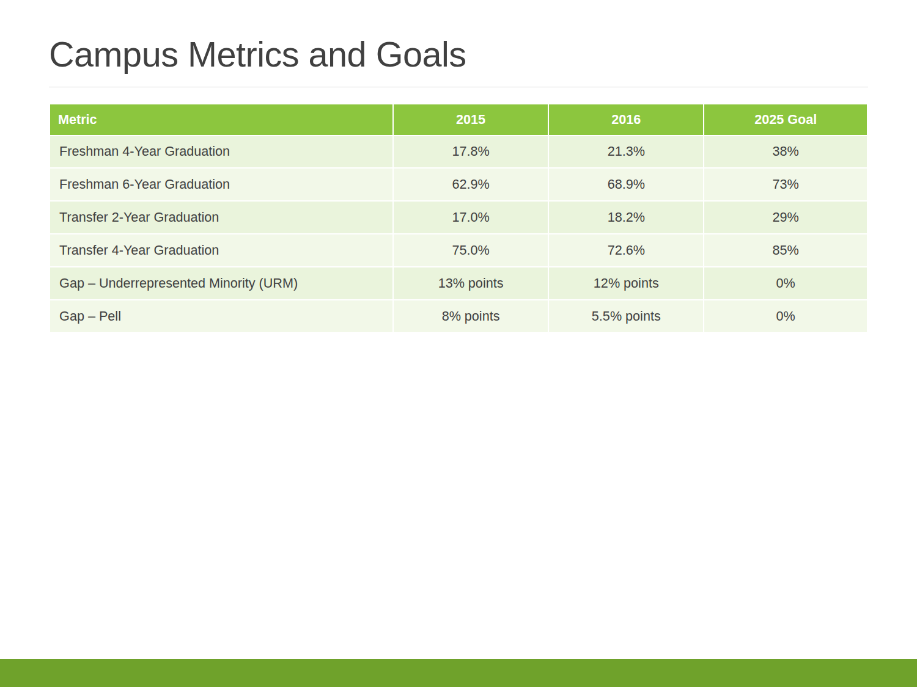Campus Metrics and Goals
| Metric | 2015 | 2016 | 2025 Goal |
| --- | --- | --- | --- |
| Freshman 4-Year Graduation | 17.8% | 21.3% | 38% |
| Freshman 6-Year Graduation | 62.9% | 68.9% | 73% |
| Transfer 2-Year Graduation | 17.0% | 18.2% | 29% |
| Transfer 4-Year Graduation | 75.0% | 72.6% | 85% |
| Gap – Underrepresented Minority (URM) | 13% points | 12% points | 0% |
| Gap – Pell | 8% points | 5.5% points | 0% |